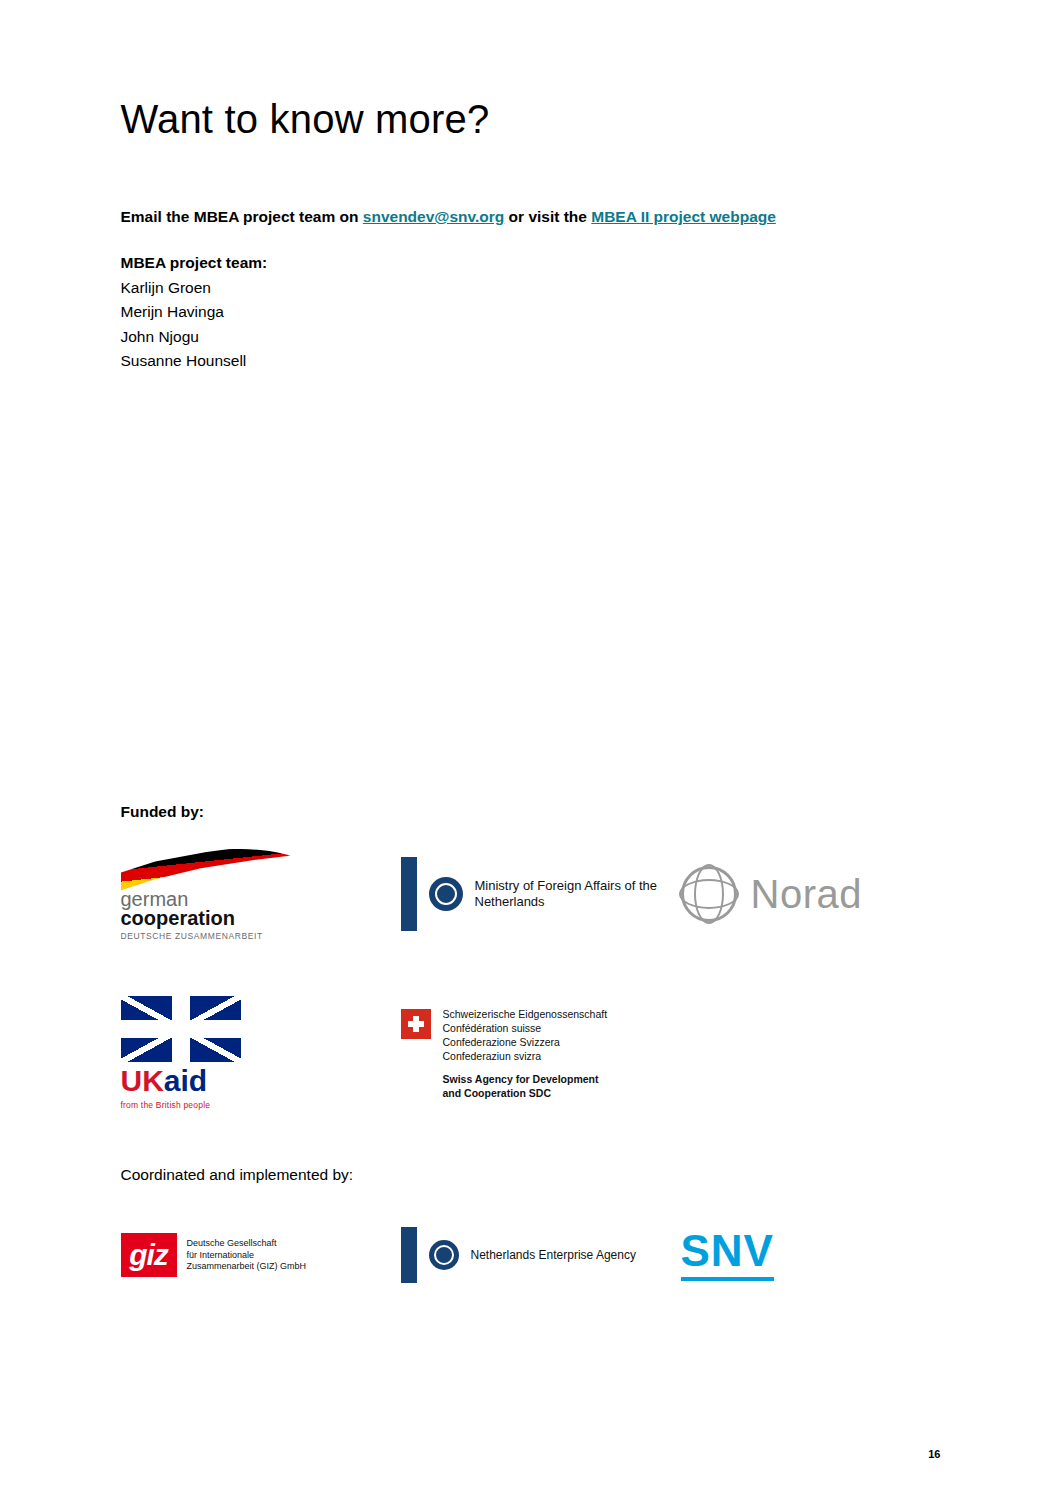Want to know more?
Email the MBEA project team on snvendev@snv.org or visit the MBEA II project webpage
MBEA project team:
Karlijn Groen
Merijn Havinga
John Njogu
Susanne Hounsell
Funded by:
german cooperation DEUTSCHE ZUSAMMENARBEIT
Ministry of Foreign Affairs of the
Netherlands
Norad
UK aid
from the British people
Schweizerische Eidgenossenschaft
Confédération suisse
Confederazione Svizzera
Confederaziun svizra Swiss Agency for Development
and Cooperation SDC
Coordinated and implemented by:
giz
Deutsche Gesellschaft
für Internationale
Zusammenarbeit (GIZ) GmbH
Netherlands Enterprise Agency
SNV
16